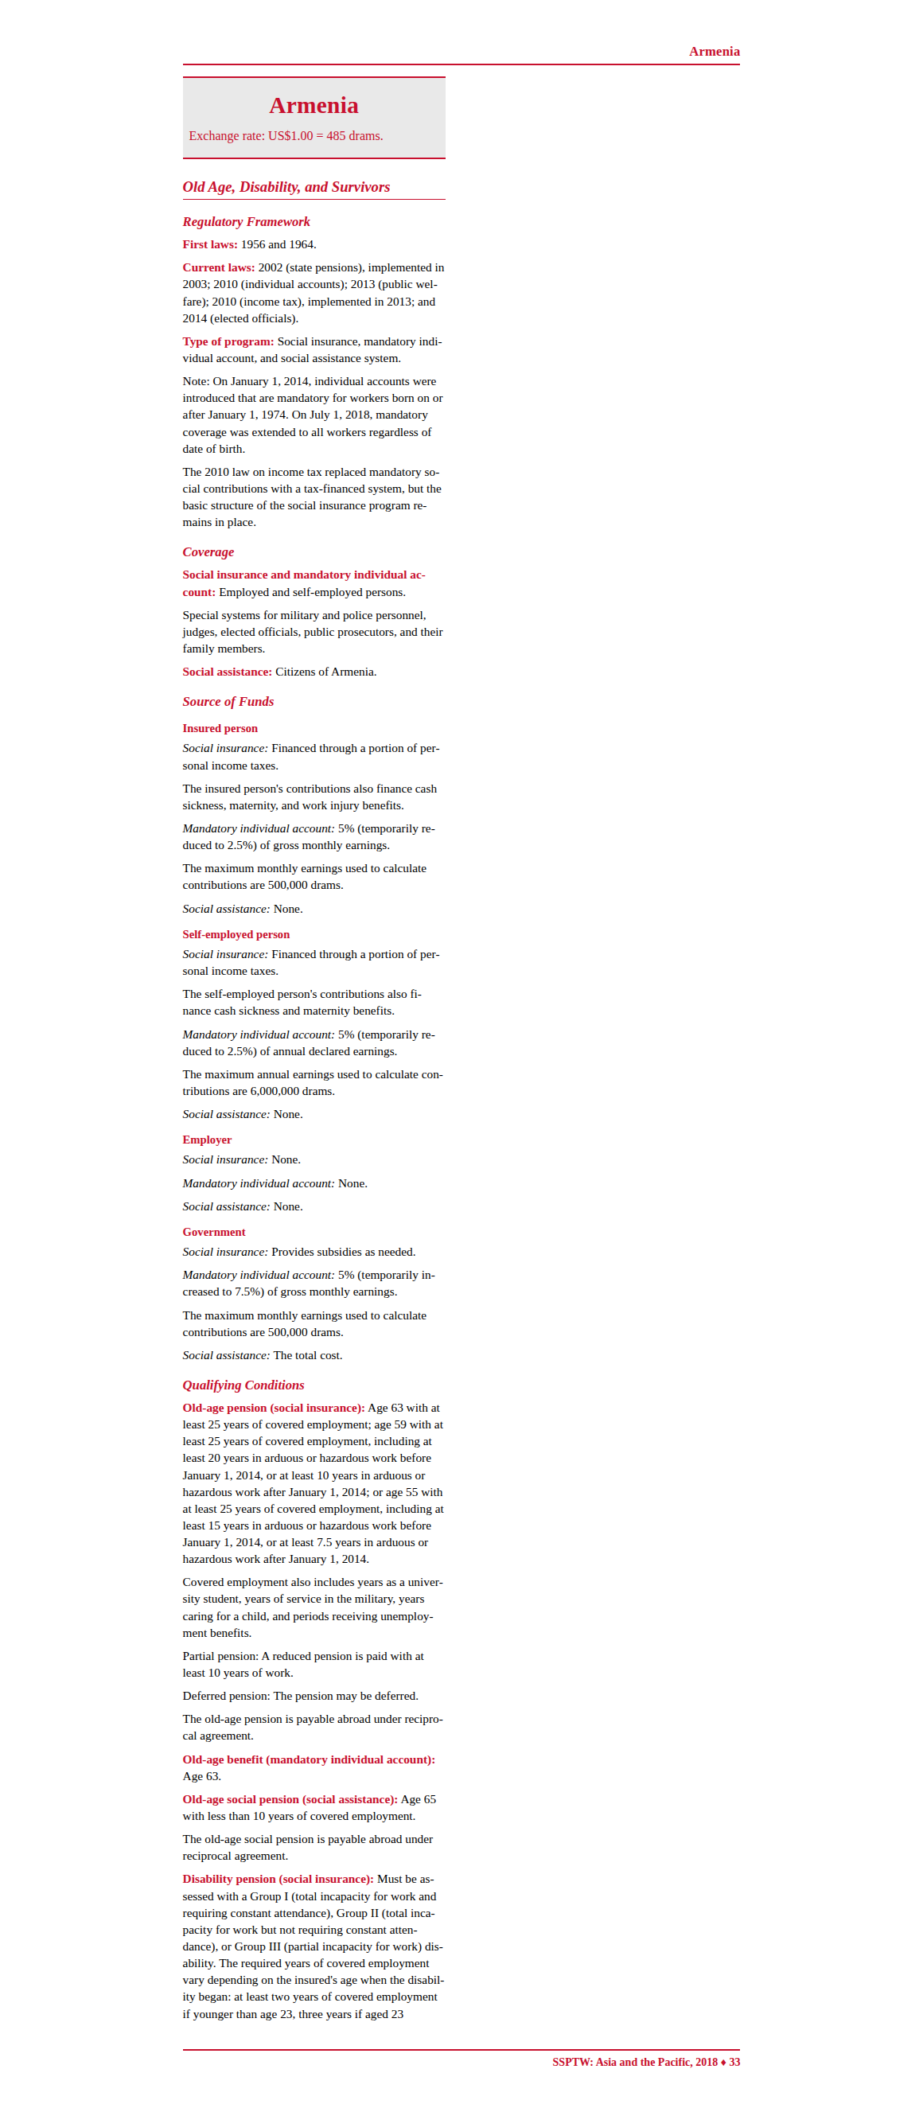Armenia
Armenia
Exchange rate: US$1.00 = 485 drams.
Old Age, Disability, and Survivors
Regulatory Framework
First laws: 1956 and 1964.
Current laws: 2002 (state pensions), implemented in 2003; 2010 (individual accounts); 2013 (public welfare); 2010 (income tax), implemented in 2013; and 2014 (elected officials).
Type of program: Social insurance, mandatory individual account, and social assistance system.
Note: On January 1, 2014, individual accounts were introduced that are mandatory for workers born on or after January 1, 1974. On July 1, 2018, mandatory coverage was extended to all workers regardless of date of birth.
The 2010 law on income tax replaced mandatory social contributions with a tax-financed system, but the basic structure of the social insurance program remains in place.
Coverage
Social insurance and mandatory individual account: Employed and self-employed persons.
Special systems for military and police personnel, judges, elected officials, public prosecutors, and their family members.
Social assistance: Citizens of Armenia.
Source of Funds
Insured person
Social insurance: Financed through a portion of personal income taxes.
The insured person's contributions also finance cash sickness, maternity, and work injury benefits.
Mandatory individual account: 5% (temporarily reduced to 2.5%) of gross monthly earnings.
The maximum monthly earnings used to calculate contributions are 500,000 drams.
Social assistance: None.
Self-employed person
Social insurance: Financed through a portion of personal income taxes.
The self-employed person's contributions also finance cash sickness and maternity benefits.
Mandatory individual account: 5% (temporarily reduced to 2.5%) of annual declared earnings.
The maximum annual earnings used to calculate contributions are 6,000,000 drams.
Social assistance: None.
Employer
Social insurance: None.
Mandatory individual account: None.
Social assistance: None.
Government
Social insurance: Provides subsidies as needed.
Mandatory individual account: 5% (temporarily increased to 7.5%) of gross monthly earnings.
The maximum monthly earnings used to calculate contributions are 500,000 drams.
Social assistance: The total cost.
Qualifying Conditions
Old-age pension (social insurance): Age 63 with at least 25 years of covered employment; age 59 with at least 25 years of covered employment, including at least 20 years in arduous or hazardous work before January 1, 2014, or at least 10 years in arduous or hazardous work after January 1, 2014; or age 55 with at least 25 years of covered employment, including at least 15 years in arduous or hazardous work before January 1, 2014, or at least 7.5 years in arduous or hazardous work after January 1, 2014.
Covered employment also includes years as a university student, years of service in the military, years caring for a child, and periods receiving unemployment benefits.
Partial pension: A reduced pension is paid with at least 10 years of work.
Deferred pension: The pension may be deferred.
The old-age pension is payable abroad under reciprocal agreement.
Old-age benefit (mandatory individual account): Age 63.
Old-age social pension (social assistance): Age 65 with less than 10 years of covered employment.
The old-age social pension is payable abroad under reciprocal agreement.
Disability pension (social insurance): Must be assessed with a Group I (total incapacity for work and requiring constant attendance), Group II (total incapacity for work but not requiring constant attendance), or Group III (partial incapacity for work) disability. The required years of covered employment vary depending on the insured's age when the disability began: at least two years of covered employment if younger than age 23, three years if aged 23
SSPTW: Asia and the Pacific, 2018 ♦ 33